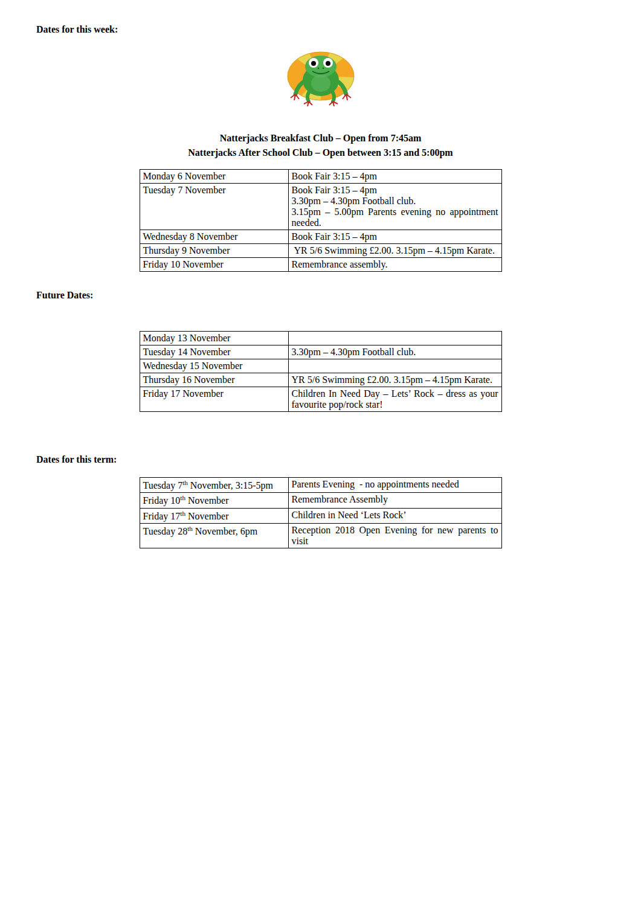Dates for this week:
Natterjacks Breakfast Club – Open from 7:45am
Natterjacks After School Club – Open between 3:15 and 5:00pm
| Monday 6 November | Book Fair 3:15 – 4pm |
| Tuesday 7 November | Book Fair 3:15 – 4pm 3.30pm – 4.30pm Football club. 3.15pm – 5.00pm Parents evening no appointment needed. |
| Wednesday 8 November | Book Fair 3:15 – 4pm |
| Thursday 9 November | YR 5/6 Swimming £2.00. 3.15pm – 4.15pm Karate. |
| Friday 10 November | Remembrance assembly. |
Future Dates:
| Monday 13 November | |
| Tuesday 14 November | 3.30pm – 4.30pm Football club. |
| Wednesday 15 November | |
| Thursday 16 November | YR 5/6 Swimming £2.00. 3.15pm – 4.15pm Karate. |
| Friday 17 November | Children In Need Day – Lets’ Rock – dress as your favourite pop/rock star! |
Dates for this term:
| Tuesday 7 th November, 3:15-5pm | Parents Evening - no appointments needed |
| Friday 10 th November | Remembrance Assembly |
| Friday 17 th November | Children in Need ‘Lets Rock’ |
| Tuesday 28 th November, 6pm | Reception 2018 Open Evening for new parents to visit |